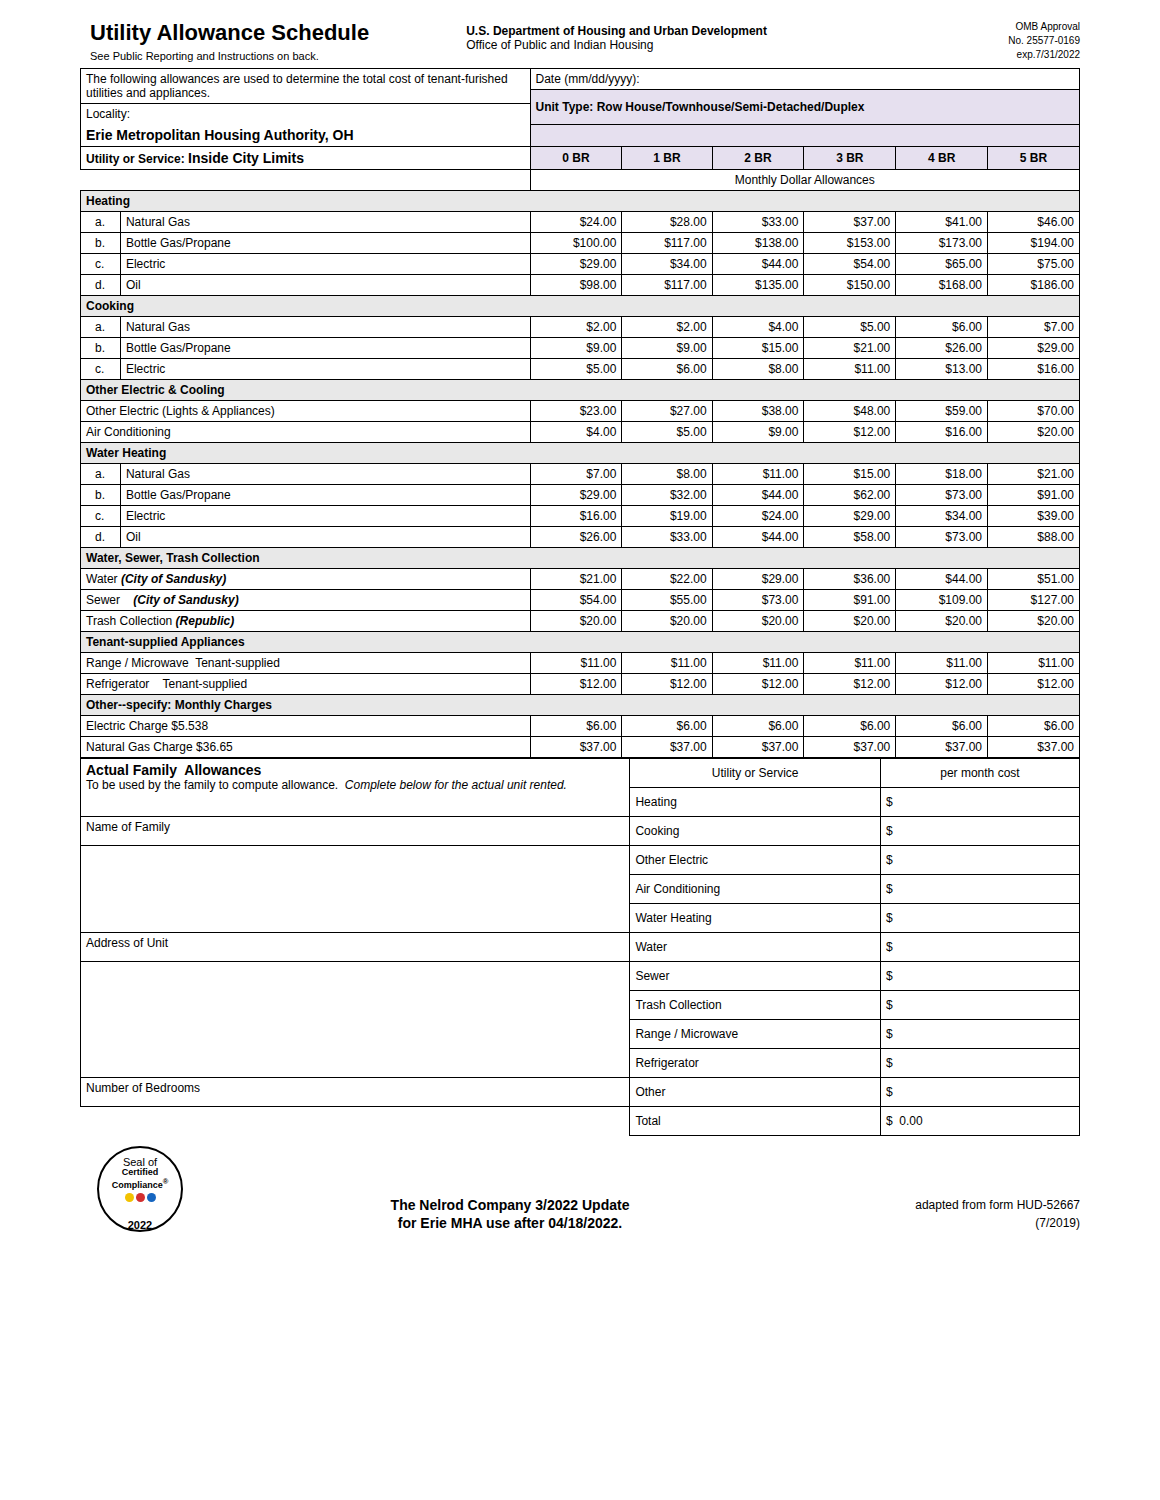Utility Allowance Schedule
See Public Reporting and Instructions on back.
U.S. Department of Housing and Urban Development
Office of Public and Indian Housing
OMB Approval
No. 25577-0169
exp.7/31/2022
| The following allowances are used to determine the total cost of tenant-furished utilities and appliances. | Date (mm/dd/yyyy): |
| Unit Type: Row House/Townhouse/Semi-Detached/Duplex |
| Locality: |
| Erie Metropolitan Housing Authority, OH | |
| Utility or Service: Inside City Limits | 0 BR | 1 BR | 2 BR | 3 BR | 4 BR | 5 BR |
| | Monthly Dollar Allowances |
| Heating |
| a. | Natural Gas | $24.00 | $28.00 | $33.00 | $37.00 | $41.00 | $46.00 |
| b. | Bottle Gas/Propane | $100.00 | $117.00 | $138.00 | $153.00 | $173.00 | $194.00 |
| c. | Electric | $29.00 | $34.00 | $44.00 | $54.00 | $65.00 | $75.00 |
| d. | Oil | $98.00 | $117.00 | $135.00 | $150.00 | $168.00 | $186.00 |
| Cooking |
| a. | Natural Gas | $2.00 | $2.00 | $4.00 | $5.00 | $6.00 | $7.00 |
| b. | Bottle Gas/Propane | $9.00 | $9.00 | $15.00 | $21.00 | $26.00 | $29.00 |
| c. | Electric | $5.00 | $6.00 | $8.00 | $11.00 | $13.00 | $16.00 |
| Other Electric & Cooling |
| Other Electric (Lights & Appliances) | $23.00 | $27.00 | $38.00 | $48.00 | $59.00 | $70.00 |
| Air Conditioning | $4.00 | $5.00 | $9.00 | $12.00 | $16.00 | $20.00 |
| Water Heating |
| a. | Natural Gas | $7.00 | $8.00 | $11.00 | $15.00 | $18.00 | $21.00 |
| b. | Bottle Gas/Propane | $29.00 | $32.00 | $44.00 | $62.00 | $73.00 | $91.00 |
| c. | Electric | $16.00 | $19.00 | $24.00 | $29.00 | $34.00 | $39.00 |
| d. | Oil | $26.00 | $33.00 | $44.00 | $58.00 | $73.00 | $88.00 |
| Water, Sewer, Trash Collection |
| Water (City of Sandusky) | $21.00 | $22.00 | $29.00 | $36.00 | $44.00 | $51.00 |
| Sewer (City of Sandusky) | $54.00 | $55.00 | $73.00 | $91.00 | $109.00 | $127.00 |
| Trash Collection (Republic) | $20.00 | $20.00 | $20.00 | $20.00 | $20.00 | $20.00 |
| Tenant-supplied Appliances |
| Range / Microwave Tenant-supplied | $11.00 | $11.00 | $11.00 | $11.00 | $11.00 | $11.00 |
| Refrigerator Tenant-supplied | $12.00 | $12.00 | $12.00 | $12.00 | $12.00 | $12.00 |
| Other--specify: Monthly Charges |
| Electric Charge $5.538 | $6.00 | $6.00 | $6.00 | $6.00 | $6.00 | $6.00 |
| Natural Gas Charge $36.65 | $37.00 | $37.00 | $37.00 | $37.00 | $37.00 | $37.00 |
| Actual Family Allowances To be used by the family to compute allowance. Complete below for the actual unit rented. | Utility or Service | per month cost |
| Heating | $ |
| Name of Family | Cooking | $ |
| | Other Electric | $ |
| Air Conditioning | $ |
| Water Heating | $ |
| Address of Unit | Water | $ |
| | Sewer | $ |
| Trash Collection | $ |
| Range / Microwave | $ |
| Refrigerator | $ |
| Number of Bedrooms | Other | $ |
| | Total | $ 0.00 |
Seal of
Certified
Compliance®
2022
The Nelrod Company 3/2022 Update
for Erie MHA use after 04/18/2022.
adapted from form HUD-52667
(7/2019)